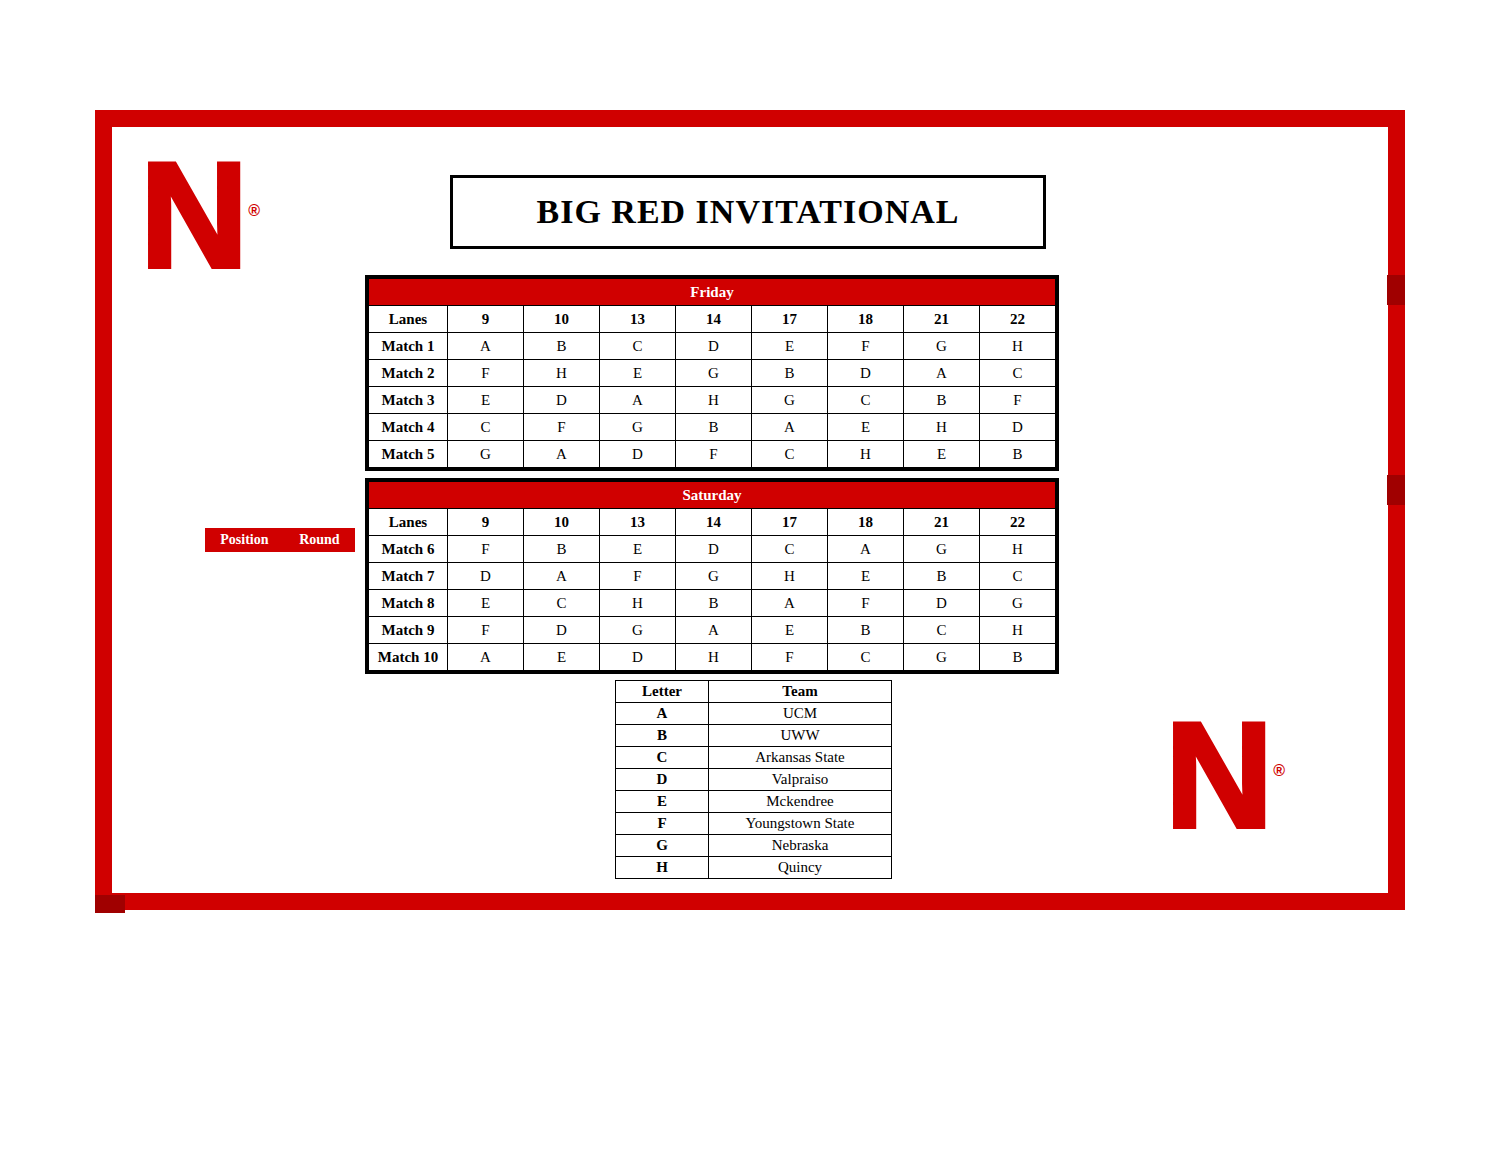N®
N®
BIG RED INVITATIONAL
| Friday |
| --- |
| Lanes | 9 | 10 | 13 | 14 | 17 | 18 | 21 | 22 |
| Match 1 | A | B | C | D | E | F | G | H |
| Match 2 | F | H | E | G | B | D | A | C |
| Match 3 | E | D | A | H | G | C | B | F |
| Match 4 | C | F | G | B | A | E | H | D |
| Match 5 | G | A | D | F | C | H | E | B |
| Saturday |
| --- |
| Lanes | 9 | 10 | 13 | 14 | 17 | 18 | 21 | 22 |
| Match 6 | F | B | E | D | C | A | G | H |
| Match 7 | D | A | F | G | H | E | B | C |
| Match 8 | E | C | H | B | A | F | D | G |
| Match 9 | F | D | G | A | E | B | C | H |
| Match 10 | A | E | D | H | F | C | G | B |
Position Round
| Letter | Team |
| --- | --- |
| A | UCM |
| B | UWW |
| C | Arkansas State |
| D | Valpraiso |
| E | Mckendree |
| F | Youngstown State |
| G | Nebraska |
| H | Quincy |